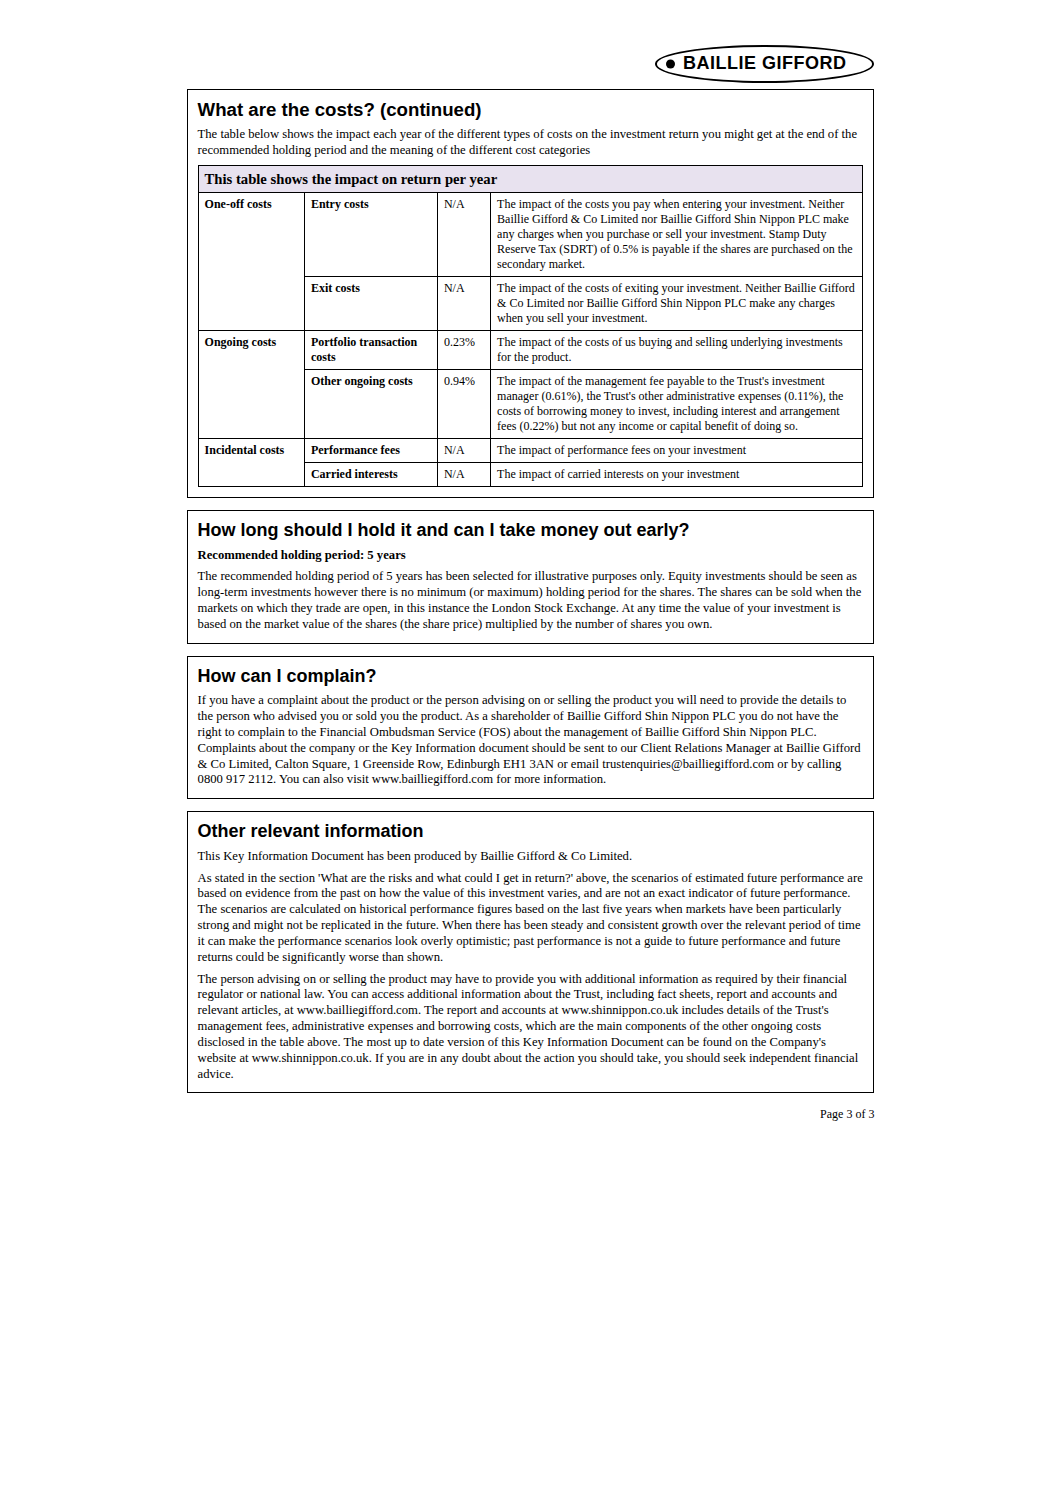BAILLIE GIFFORD
What are the costs? (continued)
The table below shows the impact each year of the different types of costs on the investment return you might get at the end of the recommended holding period and the meaning of the different cost categories
| This table shows the impact on return per year |
| --- |
| One-off costs | Entry costs | N/A | The impact of the costs you pay when entering your investment. Neither Baillie Gifford & Co Limited nor Baillie Gifford Shin Nippon PLC make any charges when you purchase or sell your investment. Stamp Duty Reserve Tax (SDRT) of 0.5% is payable if the shares are purchased on the secondary market. |
| Exit costs | N/A | The impact of the costs of exiting your investment. Neither Baillie Gifford & Co Limited nor Baillie Gifford Shin Nippon PLC make any charges when you sell your investment. |
| Ongoing costs | Portfolio transaction costs | 0.23% | The impact of the costs of us buying and selling underlying investments for the product. |
| Other ongoing costs | 0.94% | The impact of the management fee payable to the Trust's investment manager (0.61%), the Trust's other administrative expenses (0.11%), the costs of borrowing money to invest, including interest and arrangement fees (0.22%) but not any income or capital benefit of doing so. |
| Incidental costs | Performance fees | N/A | The impact of performance fees on your investment |
| Carried interests | N/A | The impact of carried interests on your investment |
How long should I hold it and can I take money out early?
Recommended holding period: 5 years
The recommended holding period of 5 years has been selected for illustrative purposes only. Equity investments should be seen as long-term investments however there is no minimum (or maximum) holding period for the shares. The shares can be sold when the markets on which they trade are open, in this instance the London Stock Exchange. At any time the value of your investment is based on the market value of the shares (the share price) multiplied by the number of shares you own.
How can I complain?
If you have a complaint about the product or the person advising on or selling the product you will need to provide the details to the person who advised you or sold you the product. As a shareholder of Baillie Gifford Shin Nippon PLC you do not have the right to complain to the Financial Ombudsman Service (FOS) about the management of Baillie Gifford Shin Nippon PLC. Complaints about the company or the Key Information document should be sent to our Client Relations Manager at Baillie Gifford & Co Limited, Calton Square, 1 Greenside Row, Edinburgh EH1 3AN or email trustenquiries@bailliegifford.com or by calling 0800 917 2112. You can also visit www.bailliegifford.com for more information.
Other relevant information
This Key Information Document has been produced by Baillie Gifford & Co Limited.
As stated in the section 'What are the risks and what could I get in return?' above, the scenarios of estimated future performance are based on evidence from the past on how the value of this investment varies, and are not an exact indicator of future performance. The scenarios are calculated on historical performance figures based on the last five years when markets have been particularly strong and might not be replicated in the future. When there has been steady and consistent growth over the relevant period of time it can make the performance scenarios look overly optimistic; past performance is not a guide to future performance and future returns could be significantly worse than shown.
The person advising on or selling the product may have to provide you with additional information as required by their financial regulator or national law. You can access additional information about the Trust, including fact sheets, report and accounts and relevant articles, at www.bailliegifford.com. The report and accounts at www.shinnippon.co.uk includes details of the Trust's management fees, administrative expenses and borrowing costs, which are the main components of the other ongoing costs disclosed in the table above. The most up to date version of this Key Information Document can be found on the Company's website at www.shinnippon.co.uk. If you are in any doubt about the action you should take, you should seek independent financial advice.
Page 3 of 3